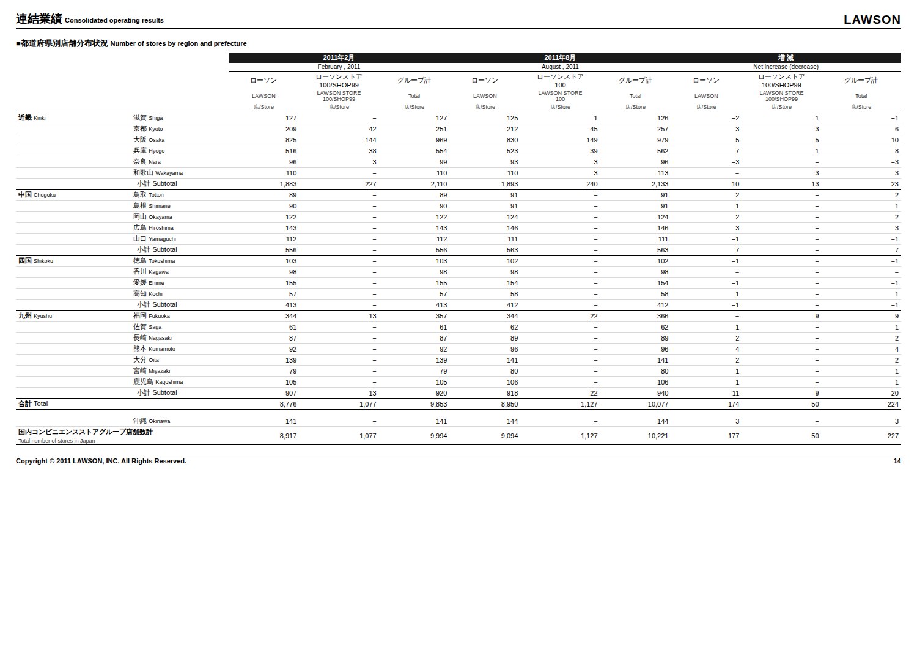連結業績 Consolidated operating results
LAWSON
■都道府県別店舗分布状況 Number of stores by region and prefecture
| | 2011年2月 | 2011年8月 | 増 減 |
| --- | --- | --- | --- |
| | February , 2011 | August , 2011 | Net increase (decrease) |
| | ローソン | ローソンストア 100/SHOP99 | グループ計 | ローソン | ローソンストア 100 | グループ計 | ローソン | ローソンストア 100/SHOP99 | グループ計 |
| | LAWSON | LAWSON STORE 100/SHOP99 | Total | LAWSON | LAWSON STORE 100 | Total | LAWSON | LAWSON STORE 100/SHOP99 | Total |
| | 店/Store | 店/Store | 店/Store | 店/Store | 店/Store | 店/Store | 店/Store | 店/Store | 店/Store |
| 近畿 Kinki | 滋賀 Shiga | 127 | − | 127 | 125 | 1 | 126 | −2 | 1 | −1 |
| | 京都 Kyoto | 209 | 42 | 251 | 212 | 45 | 257 | 3 | 3 | 6 |
| | 大阪 Osaka | 825 | 144 | 969 | 830 | 149 | 979 | 5 | 5 | 10 |
| | 兵庫 Hyogo | 516 | 38 | 554 | 523 | 39 | 562 | 7 | 1 | 8 |
| | 奈良 Nara | 96 | 3 | 99 | 93 | 3 | 96 | −3 | − | −3 |
| | 和歌山 Wakayama | 110 | − | 110 | 110 | 3 | 113 | − | 3 | 3 |
| | 小計 Subtotal | 1,883 | 227 | 2,110 | 1,893 | 240 | 2,133 | 10 | 13 | 23 |
| 中国 Chugoku | 鳥取 Tottori | 89 | − | 89 | 91 | − | 91 | 2 | − | 2 |
| | 島根 Shimane | 90 | − | 90 | 91 | − | 91 | 1 | − | 1 |
| | 岡山 Okayama | 122 | − | 122 | 124 | − | 124 | 2 | − | 2 |
| | 広島 Hiroshima | 143 | − | 143 | 146 | − | 146 | 3 | − | 3 |
| | 山口 Yamaguchi | 112 | − | 112 | 111 | − | 111 | −1 | − | −1 |
| | 小計 Subtotal | 556 | − | 556 | 563 | − | 563 | 7 | − | 7 |
| 四国 Shikoku | 徳島 Tokushima | 103 | − | 103 | 102 | − | 102 | −1 | − | −1 |
| | 香川 Kagawa | 98 | − | 98 | 98 | − | 98 | − | − | − |
| | 愛媛 Ehime | 155 | − | 155 | 154 | − | 154 | −1 | − | −1 |
| | 高知 Kochi | 57 | − | 57 | 58 | − | 58 | 1 | − | 1 |
| | 小計 Subtotal | 413 | − | 413 | 412 | − | 412 | −1 | − | −1 |
| 九州 Kyushu | 福岡 Fukuoka | 344 | 13 | 357 | 344 | 22 | 366 | − | 9 | 9 |
| | 佐賀 Saga | 61 | − | 61 | 62 | − | 62 | 1 | − | 1 |
| | 長崎 Nagasaki | 87 | − | 87 | 89 | − | 89 | 2 | − | 2 |
| | 熊本 Kumamoto | 92 | − | 92 | 96 | − | 96 | 4 | − | 4 |
| | 大分 Oita | 139 | − | 139 | 141 | − | 141 | 2 | − | 2 |
| | 宮崎 Miyazaki | 79 | − | 79 | 80 | − | 80 | 1 | − | 1 |
| | 鹿児島 Kagoshima | 105 | − | 105 | 106 | − | 106 | 1 | − | 1 |
| | 小計 Subtotal | 907 | 13 | 920 | 918 | 22 | 940 | 11 | 9 | 20 |
| 合計 Total | 8,776 | 1,077 | 9,853 | 8,950 | 1,127 | 10,077 | 174 | 50 | 224 |
| | 沖縄 Okinawa | 141 | − | 141 | 144 | − | 144 | 3 | − | 3 |
| 国内コンビニエンスストアグループ店舗数計 Total number of stores in Japan | 8,917 | 1,077 | 9,994 | 9,094 | 1,127 | 10,221 | 177 | 50 | 227 |
Copyright © 2011 LAWSON, INC. All Rights Reserved.
14